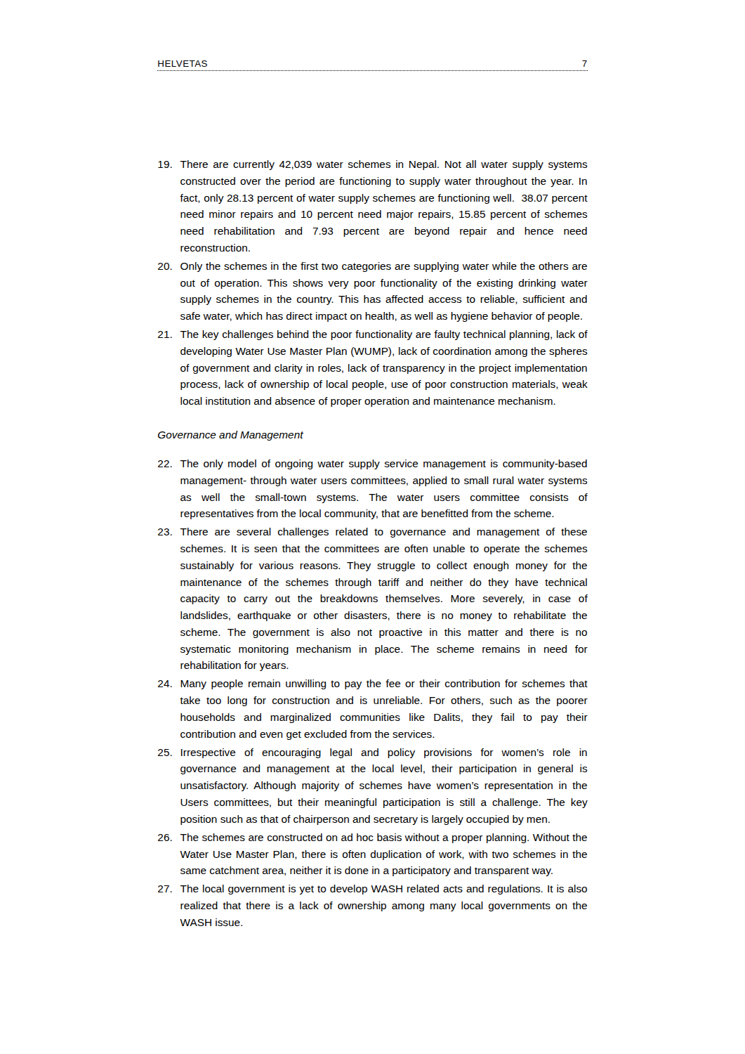HELVETAS 7
19. There are currently 42,039 water schemes in Nepal. Not all water supply systems constructed over the period are functioning to supply water throughout the year. In fact, only 28.13 percent of water supply schemes are functioning well. 38.07 percent need minor repairs and 10 percent need major repairs, 15.85 percent of schemes need rehabilitation and 7.93 percent are beyond repair and hence need reconstruction.
20. Only the schemes in the first two categories are supplying water while the others are out of operation. This shows very poor functionality of the existing drinking water supply schemes in the country. This has affected access to reliable, sufficient and safe water, which has direct impact on health, as well as hygiene behavior of people.
21. The key challenges behind the poor functionality are faulty technical planning, lack of developing Water Use Master Plan (WUMP), lack of coordination among the spheres of government and clarity in roles, lack of transparency in the project implementation process, lack of ownership of local people, use of poor construction materials, weak local institution and absence of proper operation and maintenance mechanism.
Governance and Management
22. The only model of ongoing water supply service management is community-based management- through water users committees, applied to small rural water systems as well the small-town systems. The water users committee consists of representatives from the local community, that are benefitted from the scheme.
23. There are several challenges related to governance and management of these schemes. It is seen that the committees are often unable to operate the schemes sustainably for various reasons. They struggle to collect enough money for the maintenance of the schemes through tariff and neither do they have technical capacity to carry out the breakdowns themselves. More severely, in case of landslides, earthquake or other disasters, there is no money to rehabilitate the scheme. The government is also not proactive in this matter and there is no systematic monitoring mechanism in place. The scheme remains in need for rehabilitation for years.
24. Many people remain unwilling to pay the fee or their contribution for schemes that take too long for construction and is unreliable. For others, such as the poorer households and marginalized communities like Dalits, they fail to pay their contribution and even get excluded from the services.
25. Irrespective of encouraging legal and policy provisions for women’s role in governance and management at the local level, their participation in general is unsatisfactory. Although majority of schemes have women’s representation in the Users committees, but their meaningful participation is still a challenge. The key position such as that of chairperson and secretary is largely occupied by men.
26. The schemes are constructed on ad hoc basis without a proper planning. Without the Water Use Master Plan, there is often duplication of work, with two schemes in the same catchment area, neither it is done in a participatory and transparent way.
27. The local government is yet to develop WASH related acts and regulations. It is also realized that there is a lack of ownership among many local governments on the WASH issue.